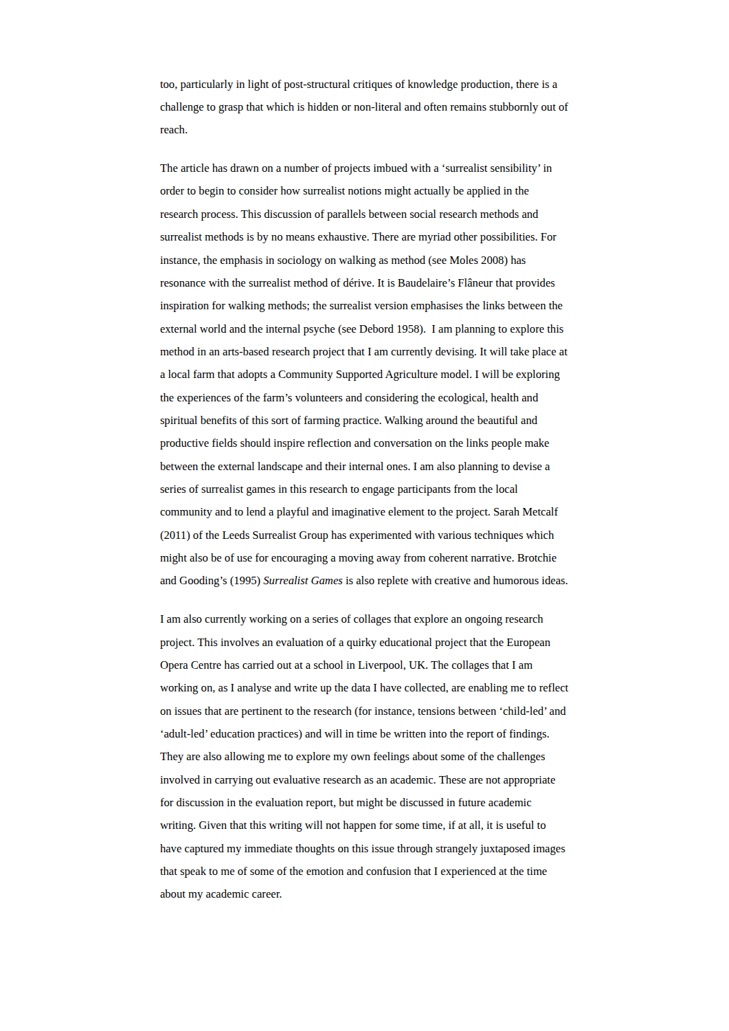too, particularly in light of post-structural critiques of knowledge production, there is a challenge to grasp that which is hidden or non-literal and often remains stubbornly out of reach.
The article has drawn on a number of projects imbued with a ‘surrealist sensibility’ in order to begin to consider how surrealist notions might actually be applied in the research process. This discussion of parallels between social research methods and surrealist methods is by no means exhaustive. There are myriad other possibilities. For instance, the emphasis in sociology on walking as method (see Moles 2008) has resonance with the surrealist method of dérive. It is Baudelaire’s Flâneur that provides inspiration for walking methods; the surrealist version emphasises the links between the external world and the internal psyche (see Debord 1958). I am planning to explore this method in an arts-based research project that I am currently devising. It will take place at a local farm that adopts a Community Supported Agriculture model. I will be exploring the experiences of the farm’s volunteers and considering the ecological, health and spiritual benefits of this sort of farming practice. Walking around the beautiful and productive fields should inspire reflection and conversation on the links people make between the external landscape and their internal ones. I am also planning to devise a series of surrealist games in this research to engage participants from the local community and to lend a playful and imaginative element to the project. Sarah Metcalf (2011) of the Leeds Surrealist Group has experimented with various techniques which might also be of use for encouraging a moving away from coherent narrative. Brotchie and Gooding’s (1995) Surrealist Games is also replete with creative and humorous ideas.
I am also currently working on a series of collages that explore an ongoing research project. This involves an evaluation of a quirky educational project that the European Opera Centre has carried out at a school in Liverpool, UK. The collages that I am working on, as I analyse and write up the data I have collected, are enabling me to reflect on issues that are pertinent to the research (for instance, tensions between ‘child-led’ and ‘adult-led’ education practices) and will in time be written into the report of findings. They are also allowing me to explore my own feelings about some of the challenges involved in carrying out evaluative research as an academic. These are not appropriate for discussion in the evaluation report, but might be discussed in future academic writing. Given that this writing will not happen for some time, if at all, it is useful to have captured my immediate thoughts on this issue through strangely juxtaposed images that speak to me of some of the emotion and confusion that I experienced at the time about my academic career.